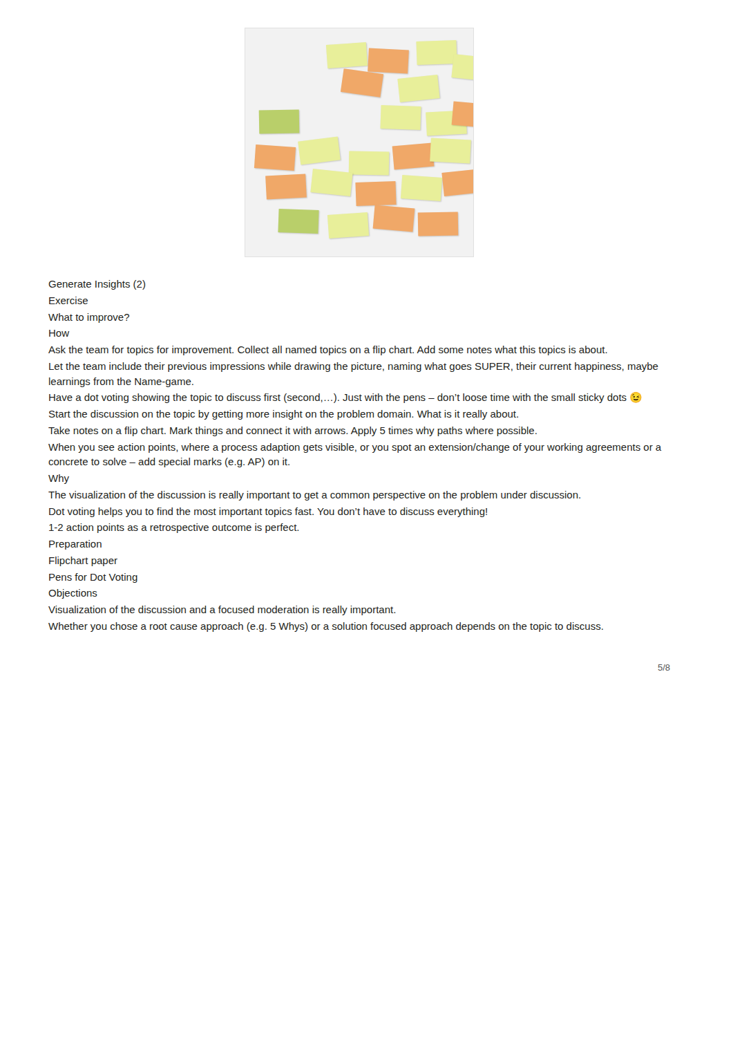Generate Insights (2)
Exercise
What to improve?
How
Ask the team for topics for improvement. Collect all named topics on a flip chart. Add some notes what this topics is about.
Let the team include their previous impressions while drawing the picture, naming what goes SUPER, their current happiness, maybe learnings from the Name-game.
Have a dot voting showing the topic to discuss first (second,…). Just with the pens – don’t loose time with the small sticky dots 😉
Start the discussion on the topic by getting more insight on the problem domain. What is it really about.
Take notes on a flip chart. Mark things and connect it with arrows. Apply 5 times why paths where possible.
When you see action points, where a process adaption gets visible, or you spot an extension/change of your working agreements or a concrete to solve – add special marks (e.g. AP) on it.
Why
The visualization of the discussion is really important to get a common perspective on the problem under discussion.
Dot voting helps you to find the most important topics fast. You don’t have to discuss everything!
1-2 action points as a retrospective outcome is perfect.
Preparation
Flipchart paper
Pens for Dot Voting
Objections
Visualization of the discussion and a focused moderation is really important.
Whether you chose a root cause approach (e.g. 5 Whys) or a solution focused approach depends on the topic to discuss.
5/8